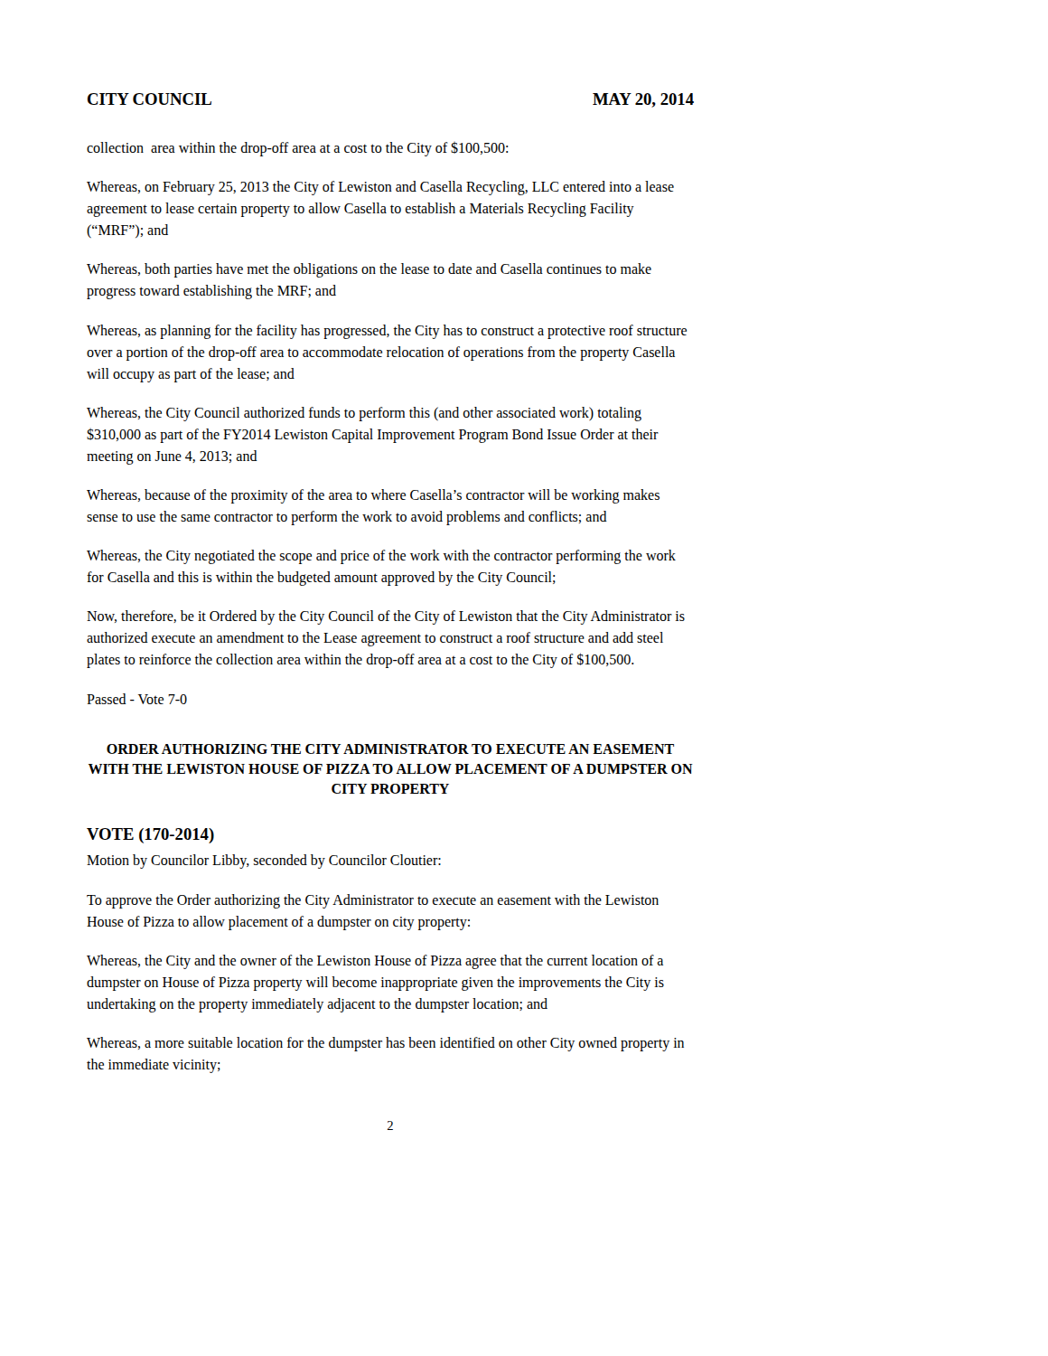CITY COUNCIL MAY 20, 2014
collection area within the drop-off area at a cost to the City of $100,500:
Whereas, on February 25, 2013 the City of Lewiston and Casella Recycling, LLC entered into a lease agreement to lease certain property to allow Casella to establish a Materials Recycling Facility (“MRF”); and
Whereas, both parties have met the obligations on the lease to date and Casella continues to make progress toward establishing the MRF; and
Whereas, as planning for the facility has progressed, the City has to construct a protective roof structure over a portion of the drop-off area to accommodate relocation of operations from the property Casella will occupy as part of the lease; and
Whereas, the City Council authorized funds to perform this (and other associated work) totaling $310,000 as part of the FY2014 Lewiston Capital Improvement Program Bond Issue Order at their meeting on June 4, 2013; and
Whereas, because of the proximity of the area to where Casella’s contractor will be working makes sense to use the same contractor to perform the work to avoid problems and conflicts; and
Whereas, the City negotiated the scope and price of the work with the contractor performing the work for Casella and this is within the budgeted amount approved by the City Council;
Now, therefore, be it Ordered by the City Council of the City of Lewiston that the City Administrator is authorized execute an amendment to the Lease agreement to construct a roof structure and add steel plates to reinforce the collection area within the drop-off area at a cost to the City of $100,500.
Passed - Vote 7-0
ORDER AUTHORIZING THE CITY ADMINISTRATOR TO EXECUTE AN EASEMENT WITH THE LEWISTON HOUSE OF PIZZA TO ALLOW PLACEMENT OF A DUMPSTER ON CITY PROPERTY
VOTE (170-2014)
Motion by Councilor Libby, seconded by Councilor Cloutier:
To approve the Order authorizing the City Administrator to execute an easement with the Lewiston House of Pizza to allow placement of a dumpster on city property:
Whereas, the City and the owner of the Lewiston House of Pizza agree that the current location of a dumpster on House of Pizza property will become inappropriate given the improvements the City is undertaking on the property immediately adjacent to the dumpster location; and
Whereas, a more suitable location for the dumpster has been identified on other City owned property in the immediate vicinity;
2